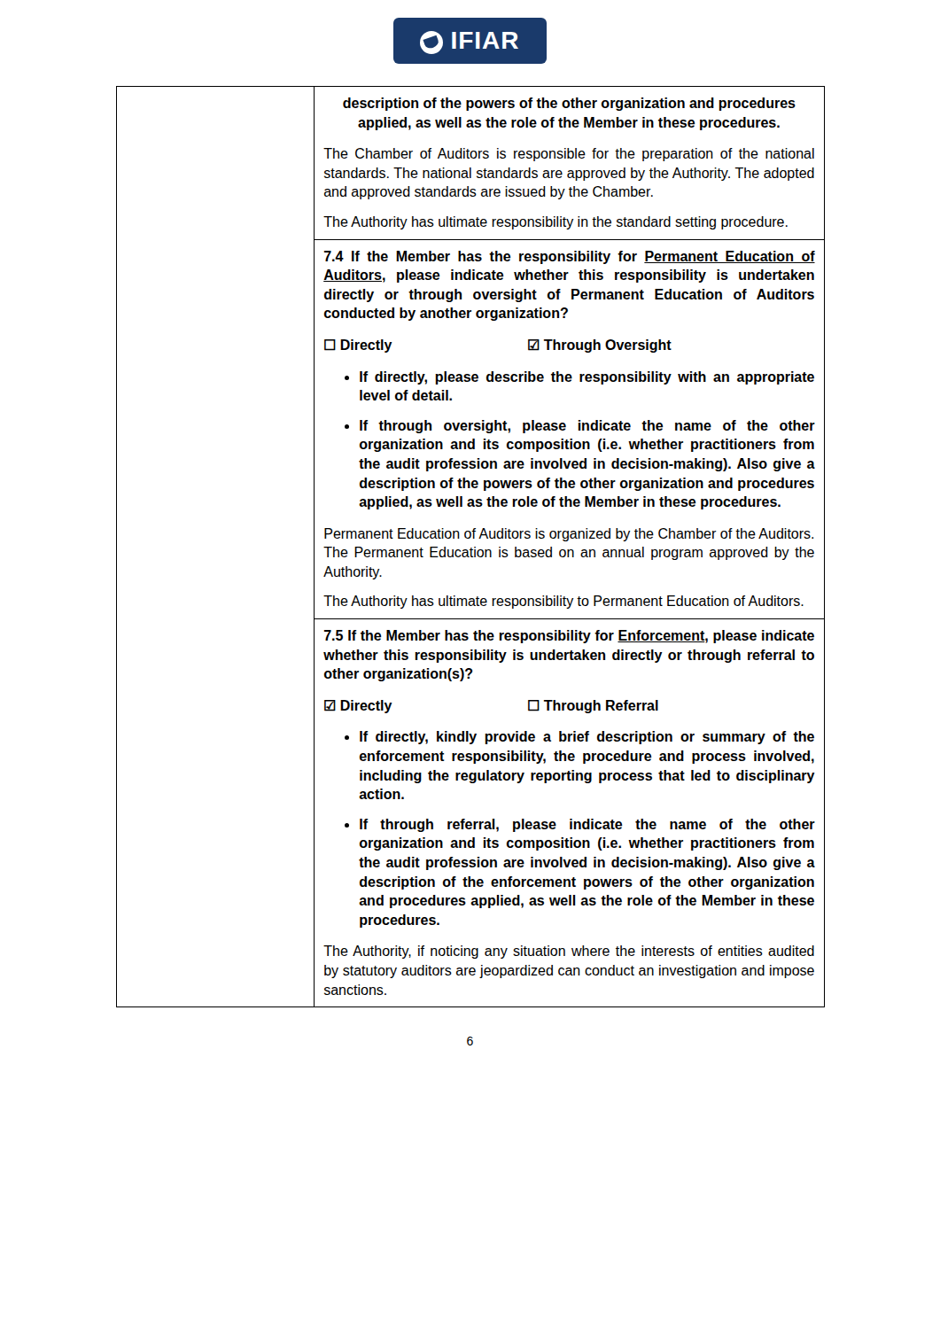IFIAR
| | description of the powers of the other organization and procedures applied, as well as the role of the Member in these procedures. The Chamber of Auditors is responsible for the preparation of the national standards. The national standards are approved by the Authority. The adopted and approved standards are issued by the Chamber. The Authority has ultimate responsibility in the standard setting procedure. 7.4 If the Member has the responsibility for Permanent Education of Auditors , please indicate whether this responsibility is undertaken directly or through oversight of Permanent Education of Auditors conducted by another organization? ☐ Directly ☑ Through Oversight If directly, please describe the responsibility with an appropriate level of detail. If through oversight, please indicate the name of the other organization and its composition (i.e. whether practitioners from the audit profession are involved in decision-making). Also give a description of the powers of the other organization and procedures applied, as well as the role of the Member in these procedures. Permanent Education of Auditors is organized by the Chamber of the Auditors. The Permanent Education is based on an annual program approved by the Authority. The Authority has ultimate responsibility to Permanent Education of Auditors. 7.5 If the Member has the responsibility for Enforcement , please indicate whether this responsibility is undertaken directly or through referral to other organization(s)? ☑ Directly ☐ Through Referral If directly, kindly provide a brief description or summary of the enforcement responsibility, the procedure and process involved, including the regulatory reporting process that led to disciplinary action. If through referral, please indicate the name of the other organization and its composition (i.e. whether practitioners from the audit profession are involved in decision-making). Also give a description of the enforcement powers of the other organization and procedures applied, as well as the role of the Member in these procedures. The Authority, if noticing any situation where the interests of entities audited by statutory auditors are jeopardized can conduct an investigation and impose sanctions. |
6